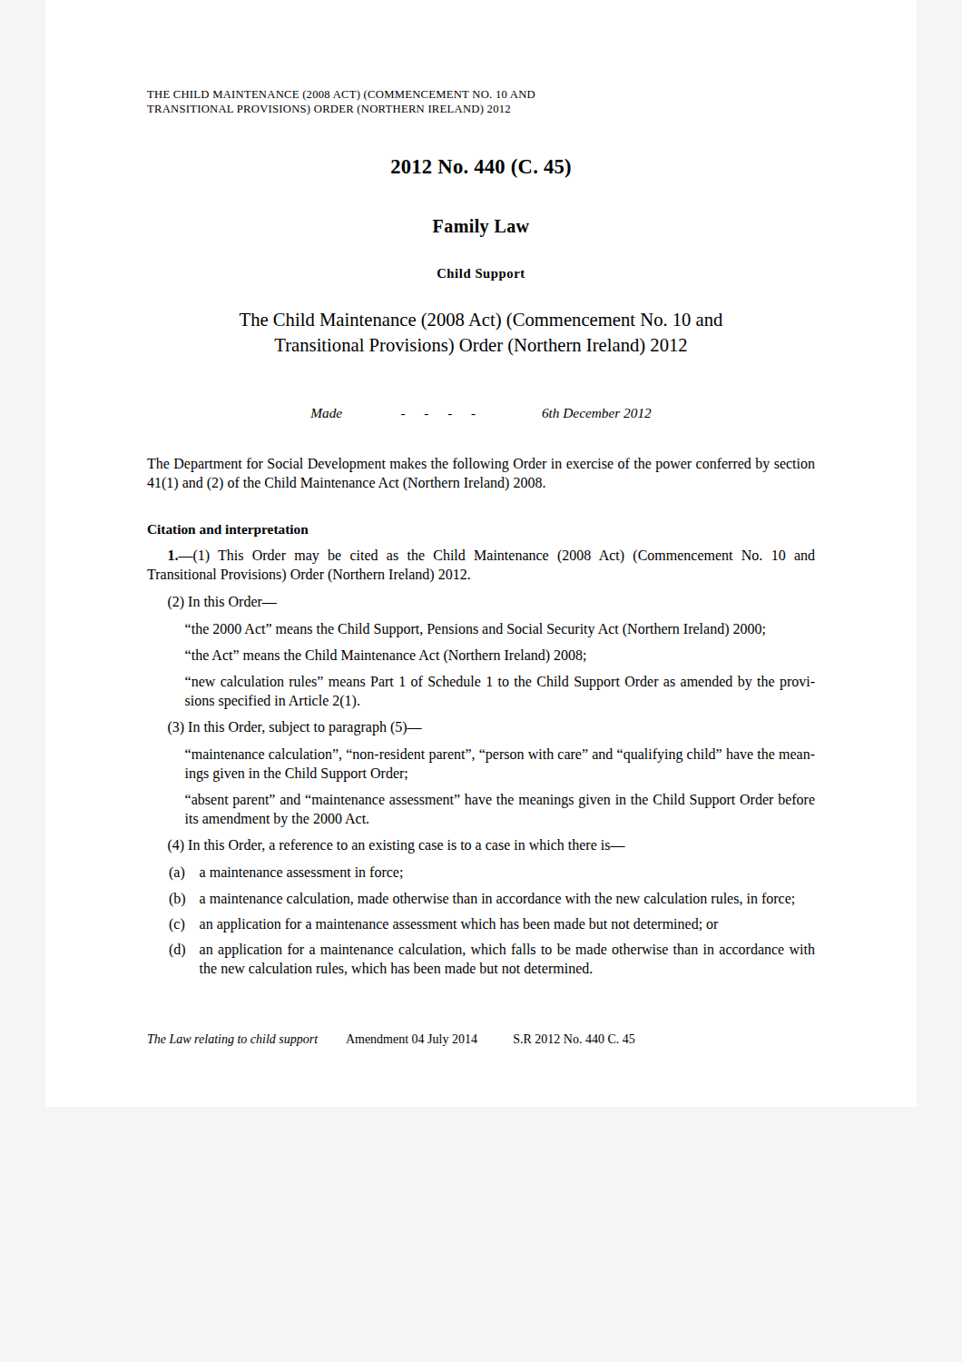The Child Maintenance (2008 Act) (Commencement No. 10 and
Transitional Provisions) Order (Northern Ireland) 2012
2012 No. 440 (C. 45)
Family Law
Child Support
The Child Maintenance (2008 Act) (Commencement No. 10 and
Transitional Provisions) Order (Northern Ireland) 2012
Made - - - - 6th December 2012
The Department for Social Development makes the following Order in exercise of the power conferred by section 41(1) and (2) of the Child Maintenance Act (Northern Ireland) 2008.
Citation and interpretation
1.—(1) This Order may be cited as the Child Maintenance (2008 Act) (Commencement No. 10 and Transitional Provisions) Order (Northern Ireland) 2012.
(2) In this Order—
“the 2000 Act” means the Child Support, Pensions and Social Security Act (Northern Ireland) 2000;
“the Act” means the Child Maintenance Act (Northern Ireland) 2008;
“new calculation rules” means Part 1 of Schedule 1 to the Child Support Order as amended by the provisions specified in Article 2(1).
(3) In this Order, subject to paragraph (5)—
“maintenance calculation”, “non-resident parent”, “person with care” and “qualifying child” have the meanings given in the Child Support Order;
“absent parent” and “maintenance assessment” have the meanings given in the Child Support Order before its amendment by the 2000 Act.
(4) In this Order, a reference to an existing case is to a case in which there is—
(a) a maintenance assessment in force;
(b) a maintenance calculation, made otherwise than in accordance with the new calculation rules, in force;
(c) an application for a maintenance assessment which has been made but not determined; or
(d) an application for a maintenance calculation, which falls to be made otherwise than in accordance with the new calculation rules, which has been made but not determined.
The Law relating to child support Amendment 04 July 2014 S.R 2012 No. 440 C. 45